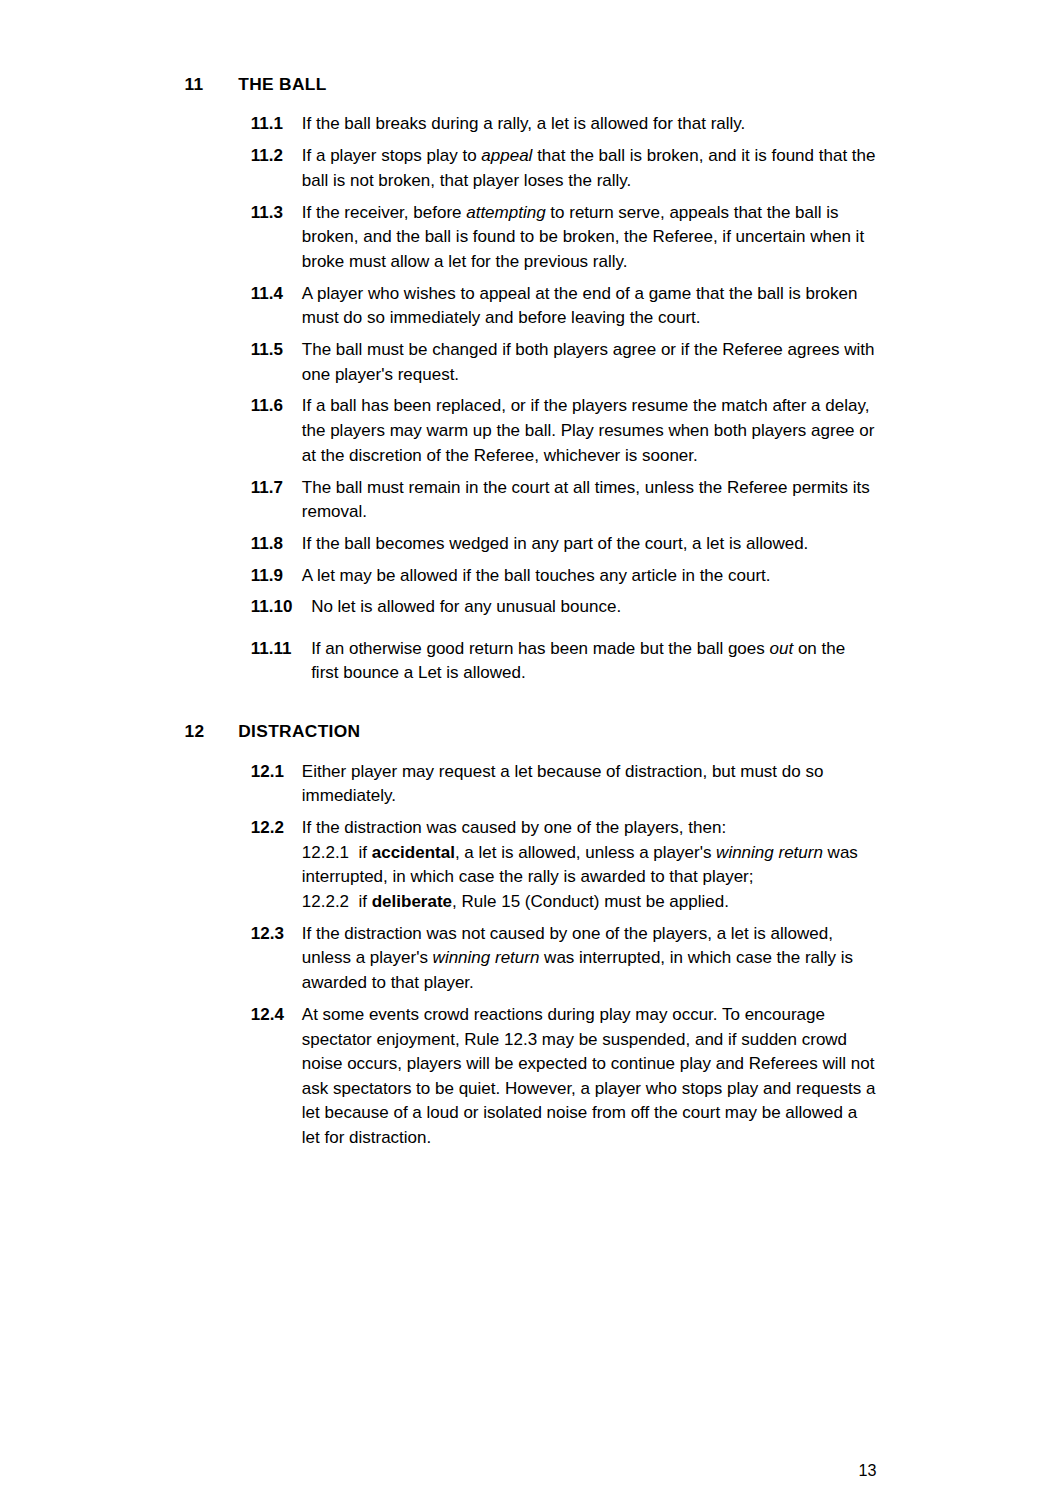11 THE BALL
11.1 If the ball breaks during a rally, a let is allowed for that rally.
11.2 If a player stops play to appeal that the ball is broken, and it is found that the ball is not broken, that player loses the rally.
11.3 If the receiver, before attempting to return serve, appeals that the ball is broken, and the ball is found to be broken, the Referee, if uncertain when it broke must allow a let for the previous rally.
11.4 A player who wishes to appeal at the end of a game that the ball is broken must do so immediately and before leaving the court.
11.5 The ball must be changed if both players agree or if the Referee agrees with one player's request.
11.6 If a ball has been replaced, or if the players resume the match after a delay, the players may warm up the ball. Play resumes when both players agree or at the discretion of the Referee, whichever is sooner.
11.7 The ball must remain in the court at all times, unless the Referee permits its removal.
11.8 If the ball becomes wedged in any part of the court, a let is allowed.
11.9 A let may be allowed if the ball touches any article in the court.
11.10 No let is allowed for any unusual bounce.
11.11 If an otherwise good return has been made but the ball goes out on the first bounce a Let is allowed.
12 DISTRACTION
12.1 Either player may request a let because of distraction, but must do so immediately.
12.2 If the distraction was caused by one of the players, then: 12.2.1 if accidental, a let is allowed, unless a player's winning return was interrupted, in which case the rally is awarded to that player; 12.2.2 if deliberate, Rule 15 (Conduct) must be applied.
12.3 If the distraction was not caused by one of the players, a let is allowed, unless a player's winning return was interrupted, in which case the rally is awarded to that player.
12.4 At some events crowd reactions during play may occur. To encourage spectator enjoyment, Rule 12.3 may be suspended, and if sudden crowd noise occurs, players will be expected to continue play and Referees will not ask spectators to be quiet. However, a player who stops play and requests a let because of a loud or isolated noise from off the court may be allowed a let for distraction.
13